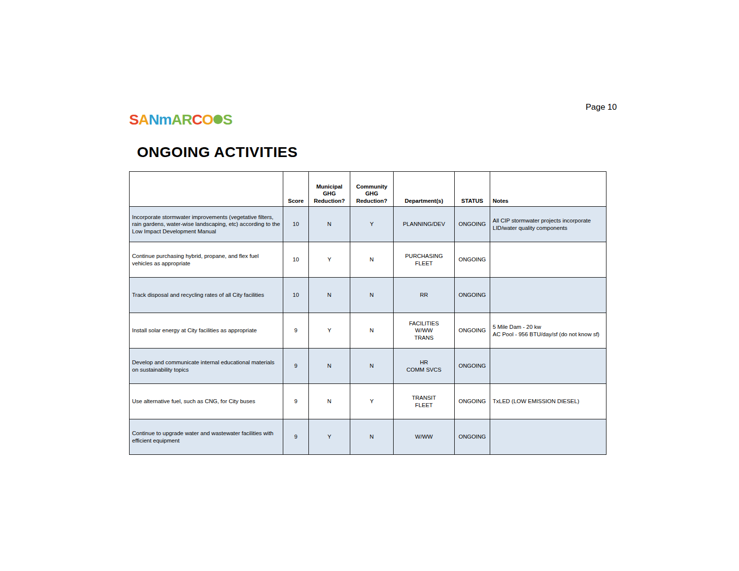Page 10
SANmARCO S
ONGOING ACTIVITIES
| | Score | Municipal GHG Reduction? | Community GHG Reduction? | Department(s) | STATUS | Notes |
| --- | --- | --- | --- | --- | --- | --- |
| Incorporate stormwater improvements (vegetative filters, rain gardens, water-wise landscaping, etc) according to the Low Impact Development Manual | 10 | N | Y | PLANNING/DEV | ONGOING | All CIP stormwater projects incorporate LID/water quality components |
| Continue purchasing hybrid, propane, and flex fuel vehicles as appropriate | 10 | Y | N | PURCHASING FLEET | ONGOING | |
| Track disposal and recycling rates of all City facilities | 10 | N | N | RR | ONGOING | |
| Install solar energy at City facilities as appropriate | 9 | Y | N | FACILITIES W/WW TRANS | ONGOING | 5 Mile Dam - 20 kw AC Pool - 956 BTU/day/sf (do not know sf) |
| Develop and communicate internal educational materials on sustainability topics | 9 | N | N | HR COMM SVCS | ONGOING | |
| Use alternative fuel, such as CNG, for City buses | 9 | N | Y | TRANSIT FLEET | ONGOING | TxLED (LOW EMISSION DIESEL) |
| Continue to upgrade water and wastewater facilities with efficient equipment | 9 | Y | N | W/WW | ONGOING | |